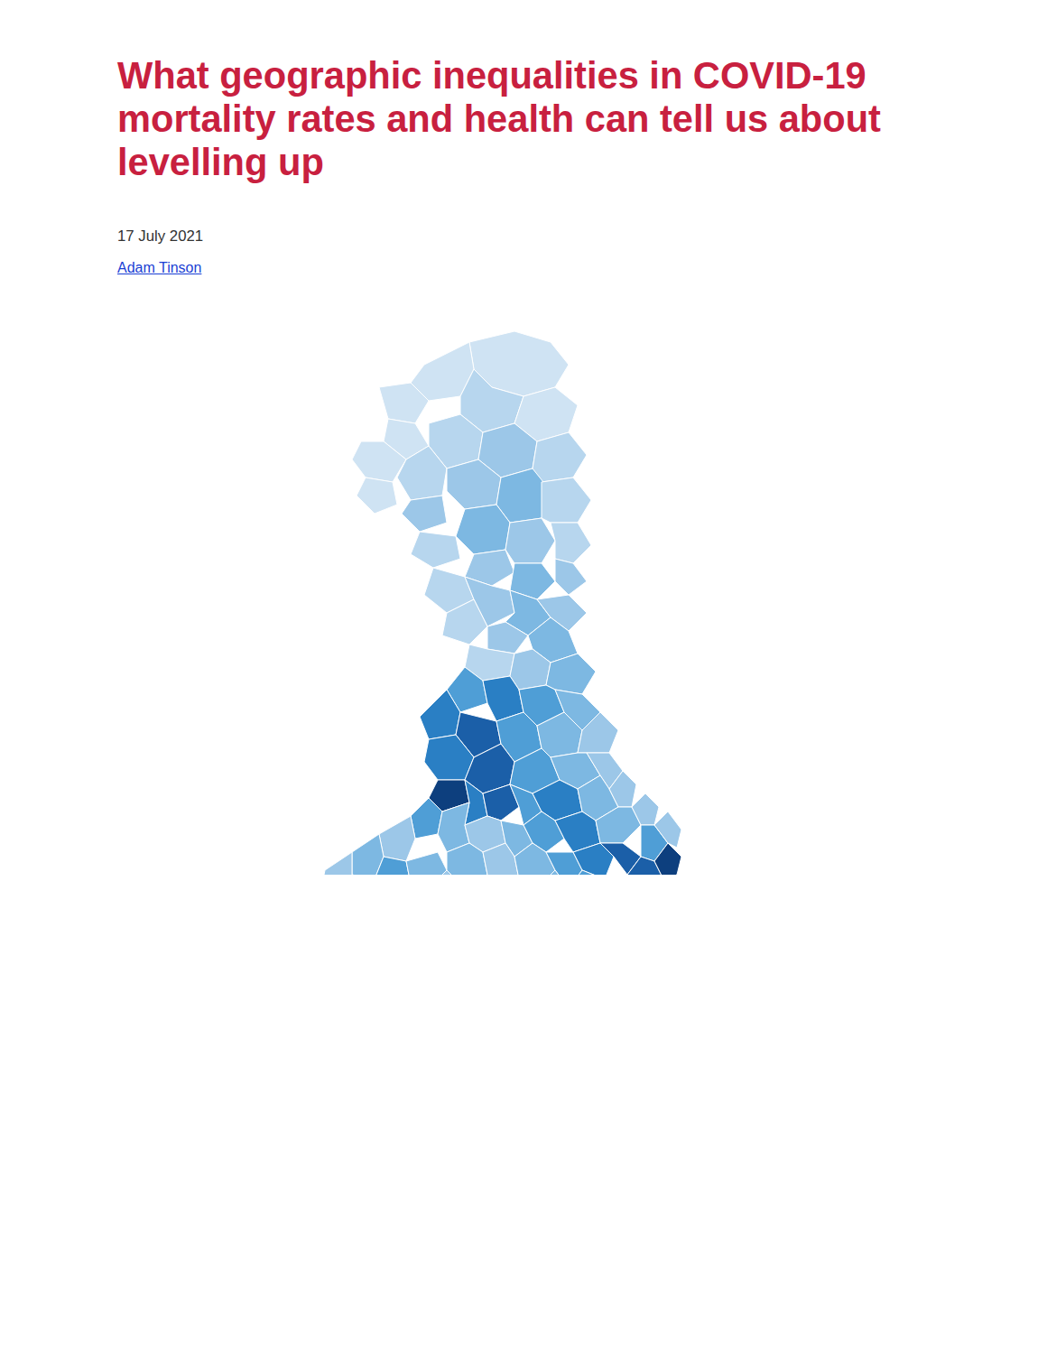What geographic inequalities in COVID-19 mortality rates and health can tell us about levelling up
17 July 2021
Adam Tinson